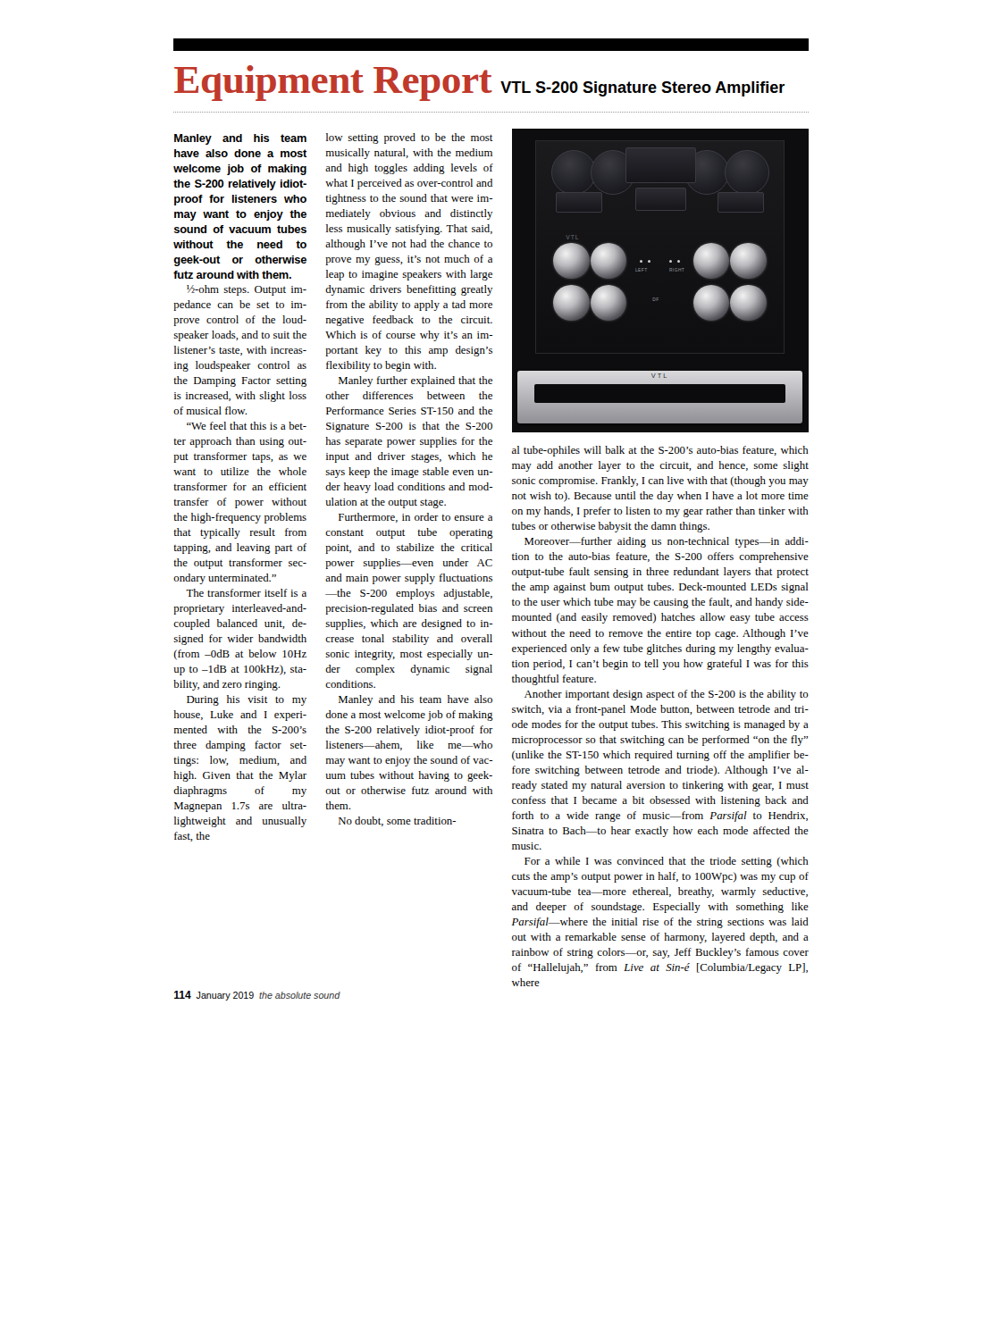Equipment Report
VTL S-200 Signature Stereo Amplifier
Manley and his team have also done a most welcome job of making the S-200 relatively idiot-proof for listeners who may want to enjoy the sound of vacuum tubes without the need to geek-out or otherwise futz around with them.
½-ohm steps. Output impedance can be set to improve control of the loudspeaker loads, and to suit the listener’s taste, with increasing loudspeaker control as the Damping Factor setting is increased, with slight loss of musical flow.
“We feel that this is a better approach than using output transformer taps, as we want to utilize the whole transformer for an efficient transfer of power without the high-frequency problems that typically result from tapping, and leaving part of the output transformer secondary unterminated.”
The transformer itself is a proprietary interleaved-and-coupled balanced unit, designed for wider bandwidth (from –0dB at below 10Hz up to –1dB at 100kHz), stability, and zero ringing.
During his visit to my house, Luke and I experimented with the S-200’s three damping factor settings: low, medium, and high. Given that the Mylar diaphragms of my Magnepan 1.7s are ultra-lightweight and unusually fast, the
low setting proved to be the most musically natural, with the medium and high toggles adding levels of what I perceived as over-control and tightness to the sound that were immediately obvious and distinctly less musically satisfying. That said, although I’ve not had the chance to prove my guess, it’s not much of a leap to imagine speakers with large dynamic drivers benefitting greatly from the ability to apply a tad more negative feedback to the circuit. Which is of course why it’s an important key to this amp design’s flexibility to begin with.
Manley further explained that the other differences between the Performance Series ST-150 and the Signature S-200 is that the S-200 has separate power supplies for the input and driver stages, which he says keep the image stable even under heavy load conditions and modulation at the output stage.
Furthermore, in order to ensure a constant output tube operating point, and to stabilize the critical power supplies—even under AC and main power supply fluctuations—the S-200 employs adjustable, precision-regulated bias and screen supplies, which are designed to increase tonal stability and overall sonic integrity, most especially under complex dynamic signal conditions.
Manley and his team have also done a most welcome job of making the S-200 relatively idiot-proof for listeners—ahem, like me—who may want to enjoy the sound of vacuum tubes without having to geek-out or otherwise futz around with them.
No doubt, some tradition-
VTL
LEFT
RIGHT
DF
VTL
al tube-ophiles will balk at the S-200’s auto-bias feature, which may add another layer to the circuit, and hence, some slight sonic compromise. Frankly, I can live with that (though you may not wish to). Because until the day when I have a lot more time on my hands, I prefer to listen to my gear rather than tinker with tubes or otherwise babysit the damn things.
Moreover—further aiding us non-technical types—in addition to the auto-bias feature, the S-200 offers comprehensive output-tube fault sensing in three redundant layers that protect the amp against bum output tubes. Deck-mounted LEDs signal to the user which tube may be causing the fault, and handy side-mounted (and easily removed) hatches allow easy tube access without the need to remove the entire top cage. Although I’ve experienced only a few tube glitches during my lengthy evaluation period, I can’t begin to tell you how grateful I was for this thoughtful feature.
Another important design aspect of the S-200 is the ability to switch, via a front-panel Mode button, between tetrode and triode modes for the output tubes. This switching is managed by a microprocessor so that switching can be performed “on the fly” (unlike the ST-150 which required turning off the amplifier before switching between tetrode and triode). Although I’ve already stated my natural aversion to tinkering with gear, I must confess that I became a bit obsessed with listening back and forth to a wide range of music—from Parsifal to Hendrix, Sinatra to Bach—to hear exactly how each mode affected the music.
For a while I was convinced that the triode setting (which cuts the amp’s output power in half, to 100Wpc) was my cup of vacuum-tube tea—more ethereal, breathy, warmly seductive, and deeper of soundstage. Especially with something like Parsifal—where the initial rise of the string sections was laid out with a remarkable sense of harmony, layered depth, and a rainbow of string colors—or, say, Jeff Buckley’s famous cover of “Hallelujah,” from Live at Sin-é [Columbia/Legacy LP], where
114 January 2019 the absolute sound